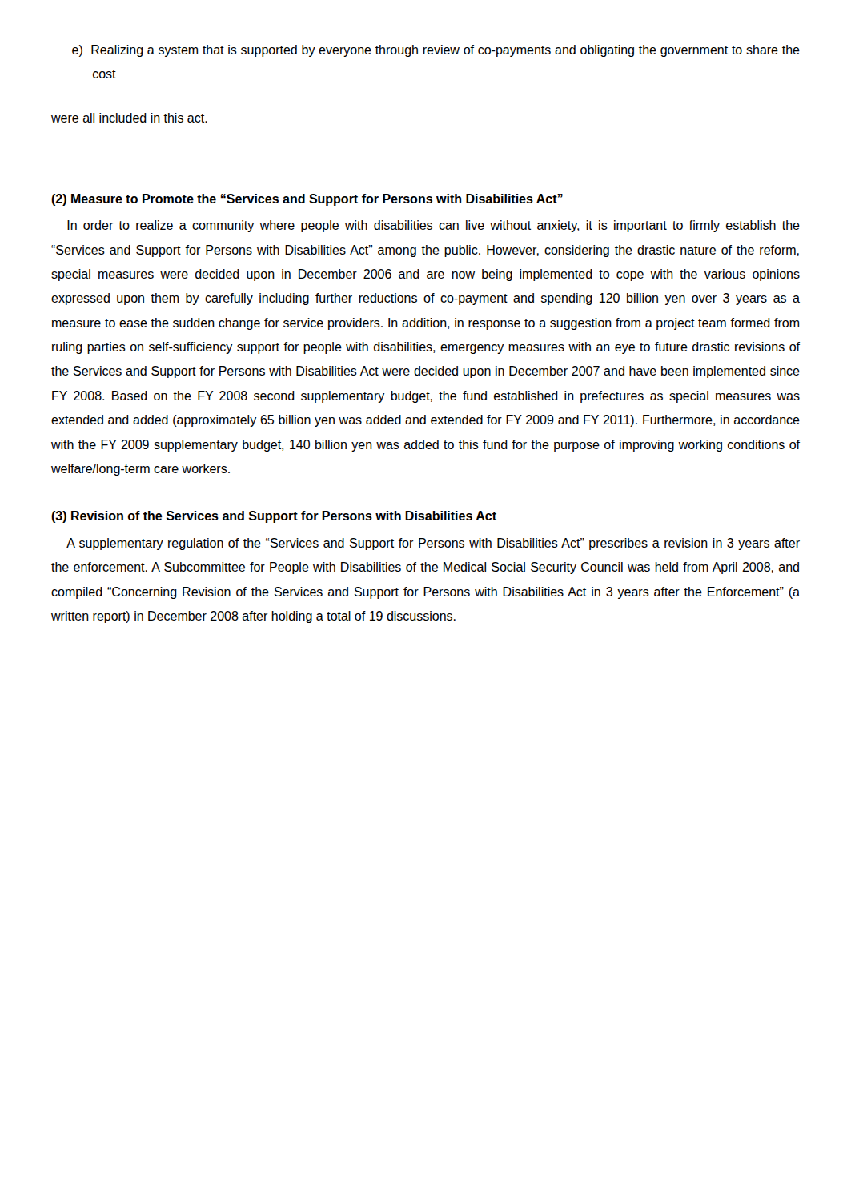e) Realizing a system that is supported by everyone through review of co-payments and obligating the government to share the cost
were all included in this act.
(2) Measure to Promote the “Services and Support for Persons with Disabilities Act”
In order to realize a community where people with disabilities can live without anxiety, it is important to firmly establish the “Services and Support for Persons with Disabilities Act” among the public. However, considering the drastic nature of the reform, special measures were decided upon in December 2006 and are now being implemented to cope with the various opinions expressed upon them by carefully including further reductions of co-payment and spending 120 billion yen over 3 years as a measure to ease the sudden change for service providers. In addition, in response to a suggestion from a project team formed from ruling parties on self-sufficiency support for people with disabilities, emergency measures with an eye to future drastic revisions of the Services and Support for Persons with Disabilities Act were decided upon in December 2007 and have been implemented since FY 2008. Based on the FY 2008 second supplementary budget, the fund established in prefectures as special measures was extended and added (approximately 65 billion yen was added and extended for FY 2009 and FY 2011). Furthermore, in accordance with the FY 2009 supplementary budget, 140 billion yen was added to this fund for the purpose of improving working conditions of welfare/long-term care workers.
(3) Revision of the Services and Support for Persons with Disabilities Act
A supplementary regulation of the “Services and Support for Persons with Disabilities Act” prescribes a revision in 3 years after the enforcement. A Subcommittee for People with Disabilities of the Medical Social Security Council was held from April 2008, and compiled “Concerning Revision of the Services and Support for Persons with Disabilities Act in 3 years after the Enforcement” (a written report) in December 2008 after holding a total of 19 discussions.